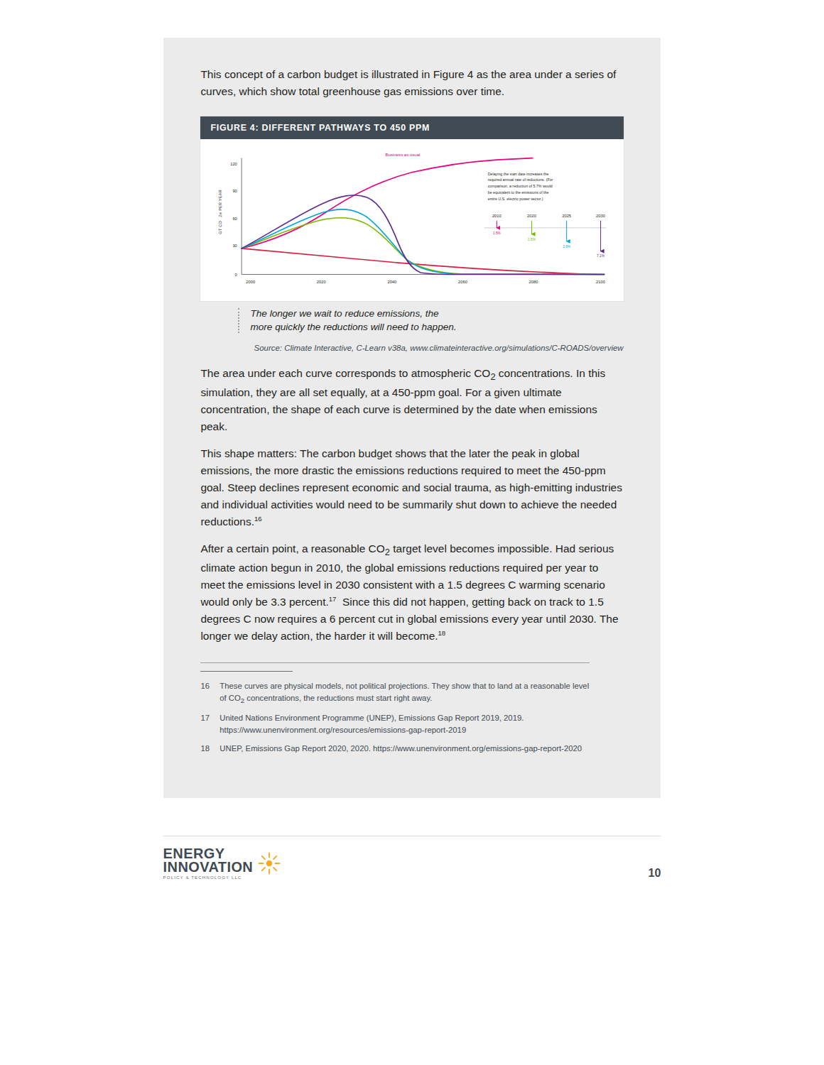This concept of a carbon budget is illustrated in Figure 4 as the area under a series of curves, which show total greenhouse gas emissions over time.
Figure 4: Different Pathways to 450 PPM
120 90 60 30 0 GT CO 2 e PER YEAR 2000 2020 2040 2060 2080 2100 Business as usual Delaying the start date increases the required annual rate of reductions. (For comparison, a reduction of 5.7% would be equivalent to the emissions of the entire U.S. electric power sector.) 2010 2020 2025 2030 1.5% 2.5% 3.6% 7.1%
The longer we wait to reduce emissions, the
more quickly the reductions will need to happen.
Source: Climate Interactive, C-Learn v38a, www.climateinteractive.org/simulations/C-ROADS/overview
The area under each curve corresponds to atmospheric CO2 concentrations. In this simulation, they are all set equally, at a 450-ppm goal. For a given ultimate concentration, the shape of each curve is determined by the date when emissions peak.
This shape matters: The carbon budget shows that the later the peak in global emissions, the more drastic the emissions reductions required to meet the 450-ppm goal. Steep declines represent economic and social trauma, as high-emitting industries and individual activities would need to be summarily shut down to achieve the needed reductions.16
After a certain point, a reasonable CO2 target level becomes impossible. Had serious climate action begun in 2010, the global emissions reductions required per year to meet the emissions level in 2030 consistent with a 1.5 degrees C warming scenario would only be 3.3 percent.17 Since this did not happen, getting back on track to 1.5 degrees C now requires a 6 percent cut in global emissions every year until 2030. The longer we delay action, the harder it will become.18
16
These curves are physical models, not political projections. They show that to land at a reasonable level of CO2 concentrations, the reductions must start right away.
17
United Nations Environment Programme (UNEP), Emissions Gap Report 2019, 2019. https://www.unenvironment.org/resources/emissions-gap-report-2019
18
UNEP, Emissions Gap Report 2020, 2020. https://www.unenvironment.org/emissions-gap-report-2020
ENERGY
INNOVATION
POLICY & TECHNOLOGY LLC
10